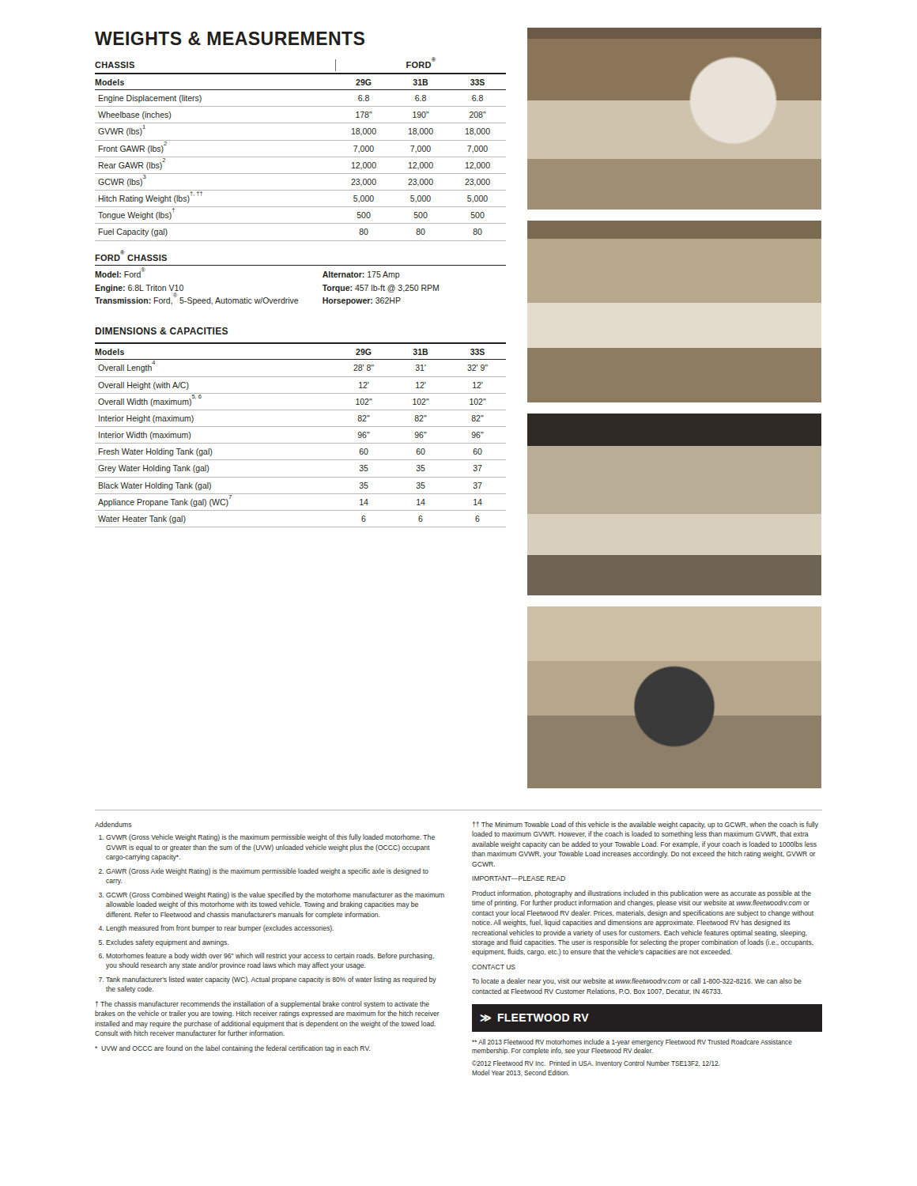Weights & Measurements
Chassis
Ford®
Models
29G
31B
33S
| Engine Displacement (liters) | 6.8 | 6.8 | 6.8 |
| Wheelbase (inches) | 178" | 190" | 208" |
| GVWR (lbs) 1 | 18,000 | 18,000 | 18,000 |
| Front GAWR (lbs) 2 | 7,000 | 7,000 | 7,000 |
| Rear GAWR (lbs) 2 | 12,000 | 12,000 | 12,000 |
| GCWR (lbs) 3 | 23,000 | 23,000 | 23,000 |
| Hitch Rating Weight (lbs) †, †† | 5,000 | 5,000 | 5,000 |
| Tongue Weight (lbs) † | 500 | 500 | 500 |
| Fuel Capacity (gal) | 80 | 80 | 80 |
Ford® Chassis
Model: Ford®
Engine: 6.8L Triton V10
Transmission: Ford,® 5-Speed, Automatic w/Overdrive
Alternator: 175 Amp
Torque: 457 lb-ft @ 3,250 RPM
Horsepower: 362HP
Dimensions & Capacities
Models
29G
31B
33S
| Overall Length 4 | 28' 8" | 31' | 32' 9" |
| Overall Height (with A/C) | 12' | 12' | 12' |
| Overall Width (maximum) 5, 6 | 102" | 102" | 102" |
| Interior Height (maximum) | 82" | 82" | 82" |
| Interior Width (maximum) | 96" | 96" | 96" |
| Fresh Water Holding Tank (gal) | 60 | 60 | 60 |
| Grey Water Holding Tank (gal) | 35 | 35 | 37 |
| Black Water Holding Tank (gal) | 35 | 35 | 37 |
| Appliance Propane Tank (gal) (WC) 7 | 14 | 14 | 14 |
| Water Heater Tank (gal) | 6 | 6 | 6 |
Addendums
GVWR (Gross Vehicle Weight Rating) is the maximum permissible weight of this fully loaded motorhome. The GVWR is equal to or greater than the sum of the (UVW) unloaded vehicle weight plus the (OCCC) occupant cargo-carrying capacity*.
GAWR (Gross Axle Weight Rating) is the maximum permissible loaded weight a specific axle is designed to carry.
GCWR (Gross Combined Weight Rating) is the value specified by the motorhome manufacturer as the maximum allowable loaded weight of this motorhome with its towed vehicle. Towing and braking capacities may be different. Refer to Fleetwood and chassis manufacturer's manuals for complete information.
Length measured from front bumper to rear bumper (excludes accessories).
Excludes safety equipment and awnings.
Motorhomes feature a body width over 96" which will restrict your access to certain roads. Before purchasing, you should research any state and/or province road laws which may affect your usage.
Tank manufacturer's listed water capacity (WC). Actual propane capacity is 80% of water listing as required by the safety code.
† The chassis manufacturer recommends the installation of a supplemental brake control system to activate the brakes on the vehicle or trailer you are towing. Hitch receiver ratings expressed are maximum for the hitch receiver installed and may require the purchase of additional equipment that is dependent on the weight of the towed load. Consult with hitch receiver manufacturer for further information.
* UVW and OCCC are found on the label containing the federal certification tag in each RV.
†† The Minimum Towable Load of this vehicle is the available weight capacity, up to GCWR, when the coach is fully loaded to maximum GVWR. However, if the coach is loaded to something less than maximum GVWR, that extra available weight capacity can be added to your Towable Load. For example, if your coach is loaded to 1000lbs less than maximum GVWR, your Towable Load increases accordingly. Do not exceed the hitch rating weight, GVWR or GCWR.
IMPORTANT—PLEASE READ
Product information, photography and illustrations included in this publication were as accurate as possible at the time of printing. For further product information and changes, please visit our website at www.fleetwoodrv.com or contact your local Fleetwood RV dealer. Prices, materials, design and specifications are subject to change without notice. All weights, fuel, liquid capacities and dimensions are approximate. Fleetwood RV has designed its recreational vehicles to provide a variety of uses for customers. Each vehicle features optimal seating, sleeping, storage and fluid capacities. The user is responsible for selecting the proper combination of loads (i.e., occupants, equipment, fluids, cargo, etc.) to ensure that the vehicle's capacities are not exceeded.
CONTACT US
To locate a dealer near you, visit our website at www.fleetwoodrv.com or call 1-800-322-8216. We can also be contacted at Fleetwood RV Customer Relations, P.O. Box 1007, Decatur, IN 46733.
≫ FLEETWOOD RV
** All 2013 Fleetwood RV motorhomes include a 1-year emergency Fleetwood RV Trusted Roadcare Assistance membership. For complete info, see your Fleetwood RV dealer.
©2012 Fleetwood RV Inc. Printed in USA. Inventory Control Number TSE13F2, 12/12.
Model Year 2013, Second Edition.